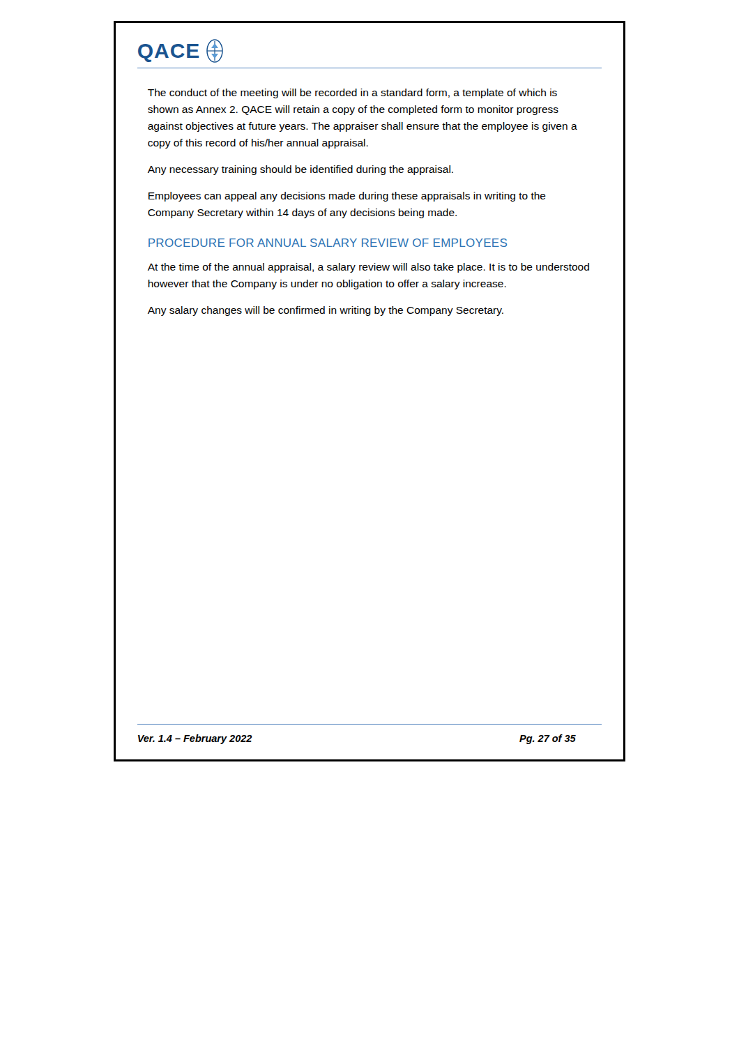QACE
The conduct of the meeting will be recorded in a standard form, a template of which is shown as Annex 2. QACE will retain a copy of the completed form to monitor progress against objectives at future years. The appraiser shall ensure that the employee is given a copy of this record of his/her annual appraisal.
Any necessary training should be identified during the appraisal.
Employees can appeal any decisions made during these appraisals in writing to the Company Secretary within 14 days of any decisions being made.
Procedure for Annual Salary Review of Employees
At the time of the annual appraisal, a salary review will also take place. It is to be understood however that the Company is under no obligation to offer a salary increase.
Any salary changes will be confirmed in writing by the Company Secretary.
Ver. 1.4 – February 2022 Pg. 27 of 35